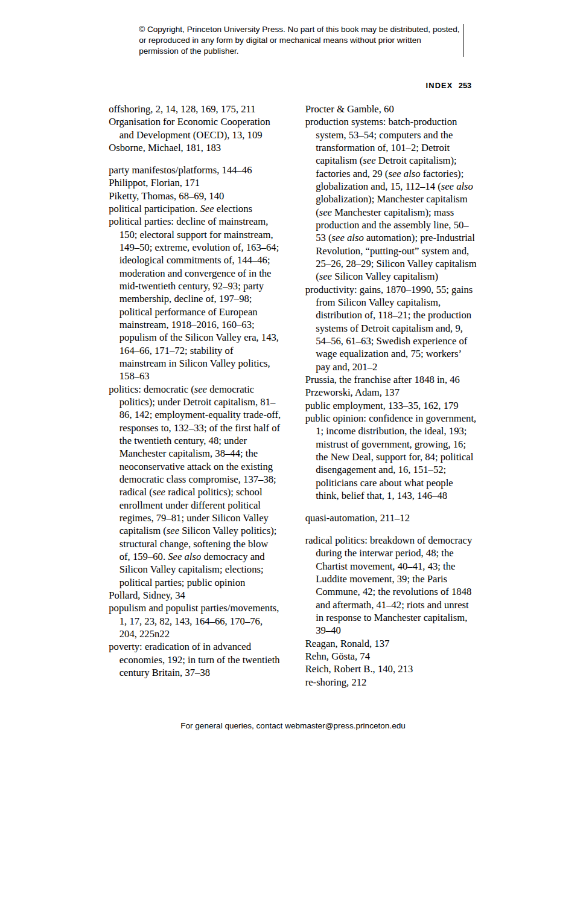© Copyright, Princeton University Press. No part of this book may be distributed, posted, or reproduced in any form by digital or mechanical means without prior written permission of the publisher.
INDEX 253
offshoring, 2, 14, 128, 169, 175, 211
Organisation for Economic Cooperation and Development (OECD), 13, 109
Osborne, Michael, 181, 183
party manifestos/platforms, 144–46
Philippot, Florian, 171
Piketty, Thomas, 68–69, 140
political participation. See elections
political parties: decline of mainstream, 150; electoral support for mainstream, 149–50; extreme, evolution of, 163–64; ideological commitments of, 144–46; moderation and convergence of in the mid-twentieth century, 92–93; party membership, decline of, 197–98; political performance of European mainstream, 1918–2016, 160–63; populism of the Silicon Valley era, 143, 164–66, 171–72; stability of mainstream in Silicon Valley politics, 158–63
politics: democratic (see democratic politics); under Detroit capitalism, 81–86, 142; employment-equality trade-off, responses to, 132–33; of the first half of the twentieth century, 48; under Manchester capitalism, 38–44; the neoconservative attack on the existing democratic class compromise, 137–38; radical (see radical politics); school enrollment under different political regimes, 79–81; under Silicon Valley capitalism (see Silicon Valley politics); structural change, softening the blow of, 159–60. See also democracy and Silicon Valley capitalism; elections; political parties; public opinion
Pollard, Sidney, 34
populism and populist parties/movements, 1, 17, 23, 82, 143, 164–66, 170–76, 204, 225n22
poverty: eradication of in advanced economies, 192; in turn of the twentieth century Britain, 37–38
Procter & Gamble, 60
production systems: batch-production system, 53–54; computers and the transformation of, 101–2; Detroit capitalism (see Detroit capitalism); factories and, 29 (see also factories); globalization and, 15, 112–14 (see also globalization); Manchester capitalism (see Manchester capitalism); mass production and the assembly line, 50–53 (see also automation); pre-Industrial Revolution, “putting-out” system and, 25–26, 28–29; Silicon Valley capitalism (see Silicon Valley capitalism)
productivity: gains, 1870–1990, 55; gains from Silicon Valley capitalism, distribution of, 118–21; the production systems of Detroit capitalism and, 9, 54–56, 61–63; Swedish experience of wage equalization and, 75; workers’ pay and, 201–2
Prussia, the franchise after 1848 in, 46
Przeworski, Adam, 137
public employment, 133–35, 162, 179
public opinion: confidence in government, 1; income distribution, the ideal, 193; mistrust of government, growing, 16; the New Deal, support for, 84; political disengagement and, 16, 151–52; politicians care about what people think, belief that, 1, 143, 146–48
quasi-automation, 211–12
radical politics: breakdown of democracy during the interwar period, 48; the Chartist movement, 40–41, 43; the Luddite movement, 39; the Paris Commune, 42; the revolutions of 1848 and aftermath, 41–42; riots and unrest in response to Manchester capitalism, 39–40
Reagan, Ronald, 137
Rehn, Gösta, 74
Reich, Robert B., 140, 213
re-shoring, 212
For general queries, contact webmaster@press.princeton.edu